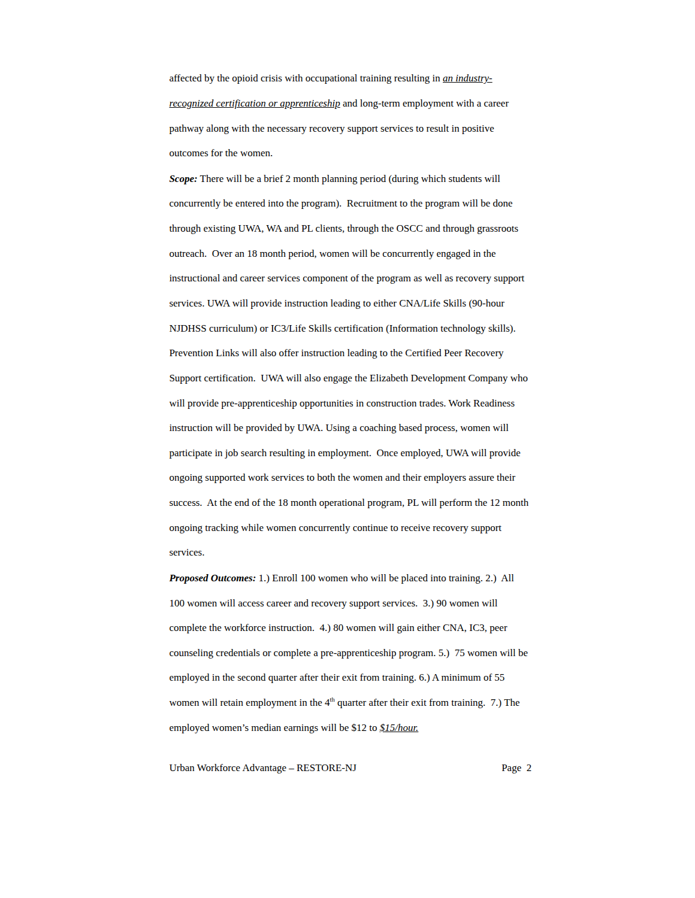affected by the opioid crisis with occupational training resulting in an industry-recognized certification or apprenticeship and long-term employment with a career pathway along with the necessary recovery support services to result in positive outcomes for the women.
Scope: There will be a brief 2 month planning period (during which students will concurrently be entered into the program). Recruitment to the program will be done through existing UWA, WA and PL clients, through the OSCC and through grassroots outreach. Over an 18 month period, women will be concurrently engaged in the instructional and career services component of the program as well as recovery support services. UWA will provide instruction leading to either CNA/Life Skills (90-hour NJDHSS curriculum) or IC3/Life Skills certification (Information technology skills). Prevention Links will also offer instruction leading to the Certified Peer Recovery Support certification. UWA will also engage the Elizabeth Development Company who will provide pre-apprenticeship opportunities in construction trades. Work Readiness instruction will be provided by UWA. Using a coaching based process, women will participate in job search resulting in employment. Once employed, UWA will provide ongoing supported work services to both the women and their employers assure their success. At the end of the 18 month operational program, PL will perform the 12 month ongoing tracking while women concurrently continue to receive recovery support services.
Proposed Outcomes: 1.) Enroll 100 women who will be placed into training. 2.) All 100 women will access career and recovery support services. 3.) 90 women will complete the workforce instruction. 4.) 80 women will gain either CNA, IC3, peer counseling credentials or complete a pre-apprenticeship program. 5.) 75 women will be employed in the second quarter after their exit from training. 6.) A minimum of 55 women will retain employment in the 4th quarter after their exit from training. 7.) The employed women’s median earnings will be $12 to $15/hour.
Urban Workforce Advantage – RESTORE-NJ Page 2